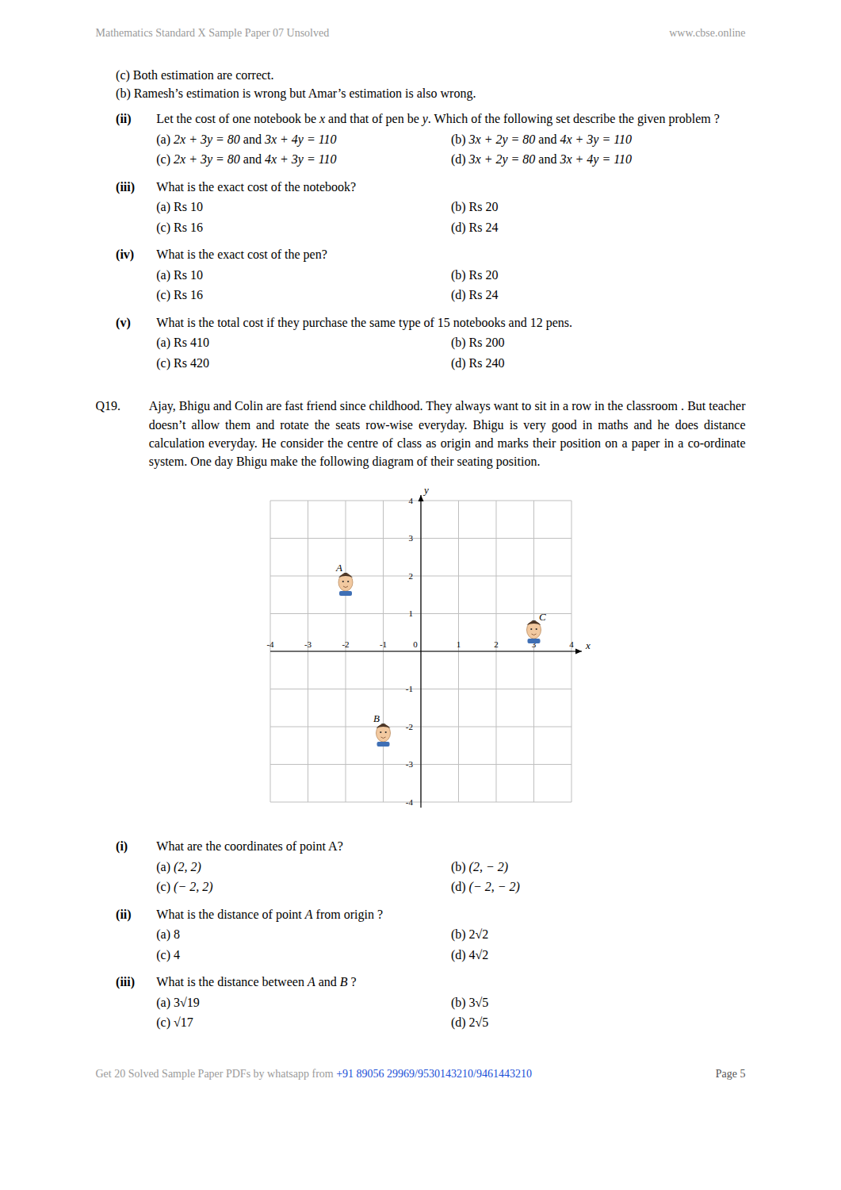Mathematics Standard X Sample Paper 07 Unsolved
www.cbse.online
(c) Both estimation are correct.
(b) Ramesh’s estimation is wrong but Amar’s estimation is also wrong.
(ii)
Let the cost of one notebook be x and that of pen be y. Which of the following set describe the given problem ?
(a) 2x + 3y = 80 and 3x + 4y = 110
(b) 3x + 2y = 80 and 4x + 3y = 110
(c) 2x + 3y = 80 and 4x + 3y = 110
(d) 3x + 2y = 80 and 3x + 4y = 110
(iii)
What is the exact cost of the notebook?
(a) Rs 10
(b) Rs 20
(c) Rs 16
(d) Rs 24
(iv)
What is the exact cost of the pen?
(a) Rs 10
(b) Rs 20
(c) Rs 16
(d) Rs 24
(v)
What is the total cost if they purchase the same type of 15 notebooks and 12 pens.
(a) Rs 410
(b) Rs 200
(c) Rs 420
(d) Rs 240
Q19.
Ajay, Bhigu and Colin are fast friend since childhood. They always want to sit in a row in the classroom . But teacher doesn’t allow them and rotate the seats row-wise everyday. Bhigu is very good in maths and he does distance calculation everyday. He consider the centre of class as origin and marks their position on a paper in a co-ordinate system. One day Bhigu make the following diagram of their seating position.
x y 4 3 2 1 -1 -2 -3 -4 -4 -3 -2 -1 0 1 2 3 4 A B C
(i)
What are the coordinates of point A?
(a) (2, 2)
(b) (2, − 2)
(c) (− 2, 2)
(d) (− 2, − 2)
(ii)
What is the distance of point A from origin ?
(a) 8
(b) 2√2
(c) 4
(d) 4√2
(iii)
What is the distance between A and B ?
(a) 3√19
(b) 3√5
(c) √17
(d) 2√5
Get 20 Solved Sample Paper PDFs by whatsapp from +91 89056 29969/9530143210/9461443210
Page 5